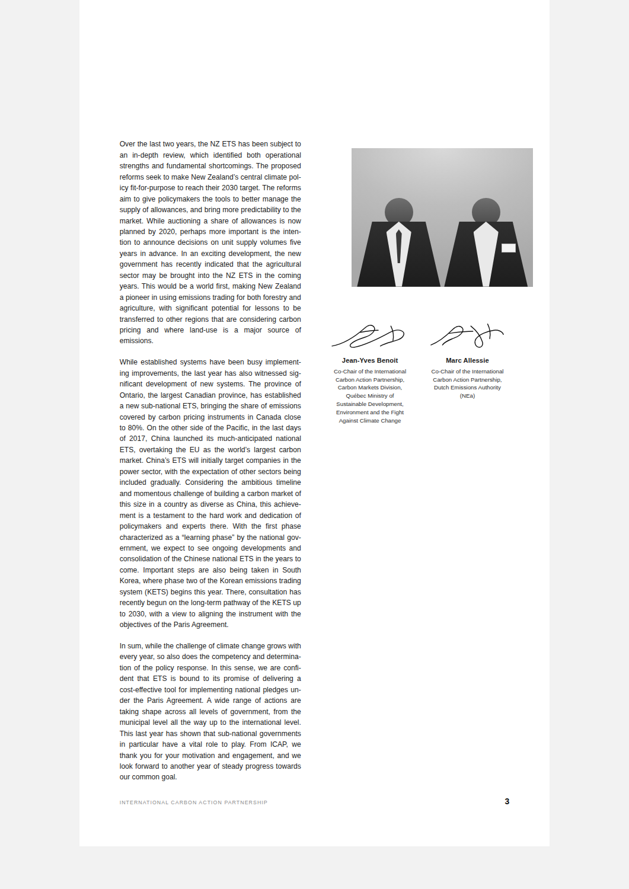Over the last two years, the NZ ETS has been subject to an in-depth review, which identified both operational strengths and fundamental shortcomings. The proposed reforms seek to make New Zealand’s central climate policy fit-for-purpose to reach their 2030 target. The reforms aim to give policymakers the tools to better manage the supply of allowances, and bring more predictability to the market. While auctioning a share of allowances is now planned by 2020, perhaps more important is the intention to announce decisions on unit supply volumes five years in advance. In an exciting development, the new government has recently indicated that the agricultural sector may be brought into the NZ ETS in the coming years. This would be a world first, making New Zealand a pioneer in using emissions trading for both forestry and agriculture, with significant potential for lessons to be transferred to other regions that are considering carbon pricing and where land-use is a major source of emissions.
While established systems have been busy implementing improvements, the last year has also witnessed significant development of new systems. The province of Ontario, the largest Canadian province, has established a new sub-national ETS, bringing the share of emissions covered by carbon pricing instruments in Canada close to 80%. On the other side of the Pacific, in the last days of 2017, China launched its much-anticipated national ETS, overtaking the EU as the world’s largest carbon market. China’s ETS will initially target companies in the power sector, with the expectation of other sectors being included gradually. Considering the ambitious timeline and momentous challenge of building a carbon market of this size in a country as diverse as China, this achievement is a testament to the hard work and dedication of policymakers and experts there. With the first phase characterized as a “learning phase” by the national government, we expect to see ongoing developments and consolidation of the Chinese national ETS in the years to come. Important steps are also being taken in South Korea, where phase two of the Korean emissions trading system (KETS) begins this year. There, consultation has recently begun on the long-term pathway of the KETS up to 2030, with a view to aligning the instrument with the objectives of the Paris Agreement.
In sum, while the challenge of climate change grows with every year, so also does the competency and determination of the policy response. In this sense, we are confident that ETS is bound to its promise of delivering a cost-effective tool for implementing national pledges under the Paris Agreement. A wide range of actions are taking shape across all levels of government, from the municipal level all the way up to the international level. This last year has shown that sub-national governments in particular have a vital role to play. From ICAP, we thank you for your motivation and engagement, and we look forward to another year of steady progress towards our common goal.
Jean-Yves Benoit
Co-Chair of the International Carbon Action Partnership, Carbon Markets Division, Québec Ministry of Sustainable Development, Environment and the Fight Against Climate Change
Marc Allessie
Co-Chair of the International Carbon Action Partnership, Dutch Emissions Authority (NEa)
International Carbon Action Partnership 3